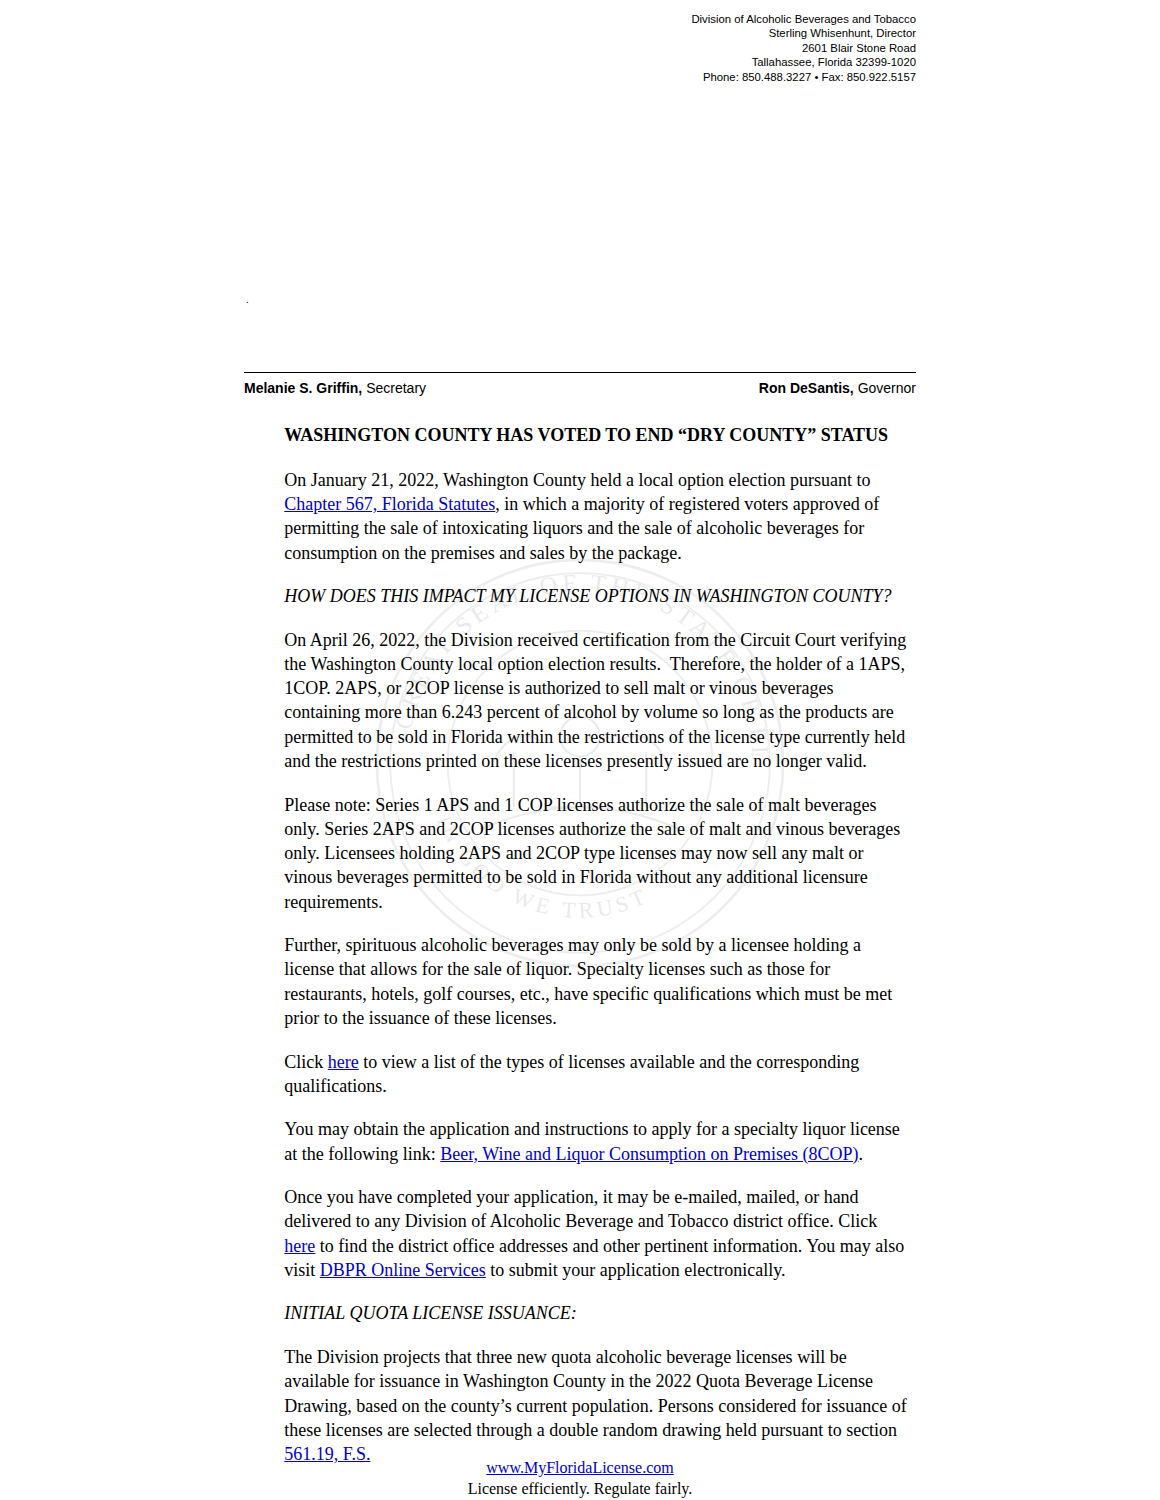GREAT SEAL OF THE STATE OF FLORIDA IN GOD WE TRUST
Florida
dbpr
Department of Business
& Professional Regulation
Division of Alcoholic Beverages and Tobacco
Sterling Whisenhunt, Director
2601 Blair Stone Road
Tallahassee, Florida 32399-1020
Phone: 850.488.3227 • Fax: 850.922.5157
Melanie S. Griffin, Secretary
Ron DeSantis, Governor
WASHINGTON COUNTY HAS VOTED TO END “DRY COUNTY” STATUS
On January 21, 2022, Washington County held a local option election pursuant to Chapter 567, Florida Statutes, in which a majority of registered voters approved of permitting the sale of intoxicating liquors and the sale of alcoholic beverages for consumption on the premises and sales by the package.
HOW DOES THIS IMPACT MY LICENSE OPTIONS IN WASHINGTON COUNTY?
On April 26, 2022, the Division received certification from the Circuit Court verifying the Washington County local option election results. Therefore, the holder of a 1APS, 1COP. 2APS, or 2COP license is authorized to sell malt or vinous beverages containing more than 6.243 percent of alcohol by volume so long as the products are permitted to be sold in Florida within the restrictions of the license type currently held and the restrictions printed on these licenses presently issued are no longer valid.
Please note: Series 1 APS and 1 COP licenses authorize the sale of malt beverages only. Series 2APS and 2COP licenses authorize the sale of malt and vinous beverages only. Licensees holding 2APS and 2COP type licenses may now sell any malt or vinous beverages permitted to be sold in Florida without any additional licensure requirements.
Further, spirituous alcoholic beverages may only be sold by a licensee holding a license that allows for the sale of liquor. Specialty licenses such as those for restaurants, hotels, golf courses, etc., have specific qualifications which must be met prior to the issuance of these licenses.
Click here to view a list of the types of licenses available and the corresponding qualifications.
You may obtain the application and instructions to apply for a specialty liquor license at the following link: Beer, Wine and Liquor Consumption on Premises (8COP).
Once you have completed your application, it may be e-mailed, mailed, or hand delivered to any Division of Alcoholic Beverage and Tobacco district office. Click here to find the district office addresses and other pertinent information. You may also visit DBPR Online Services to submit your application electronically.
INITIAL QUOTA LICENSE ISSUANCE:
The Division projects that three new quota alcoholic beverage licenses will be available for issuance in Washington County in the 2022 Quota Beverage License Drawing, based on the county’s current population. Persons considered for issuance of these licenses are selected through a double random drawing held pursuant to section 561.19, F.S.
.
www.MyFloridaLicense.com
License efficiently. Regulate fairly.